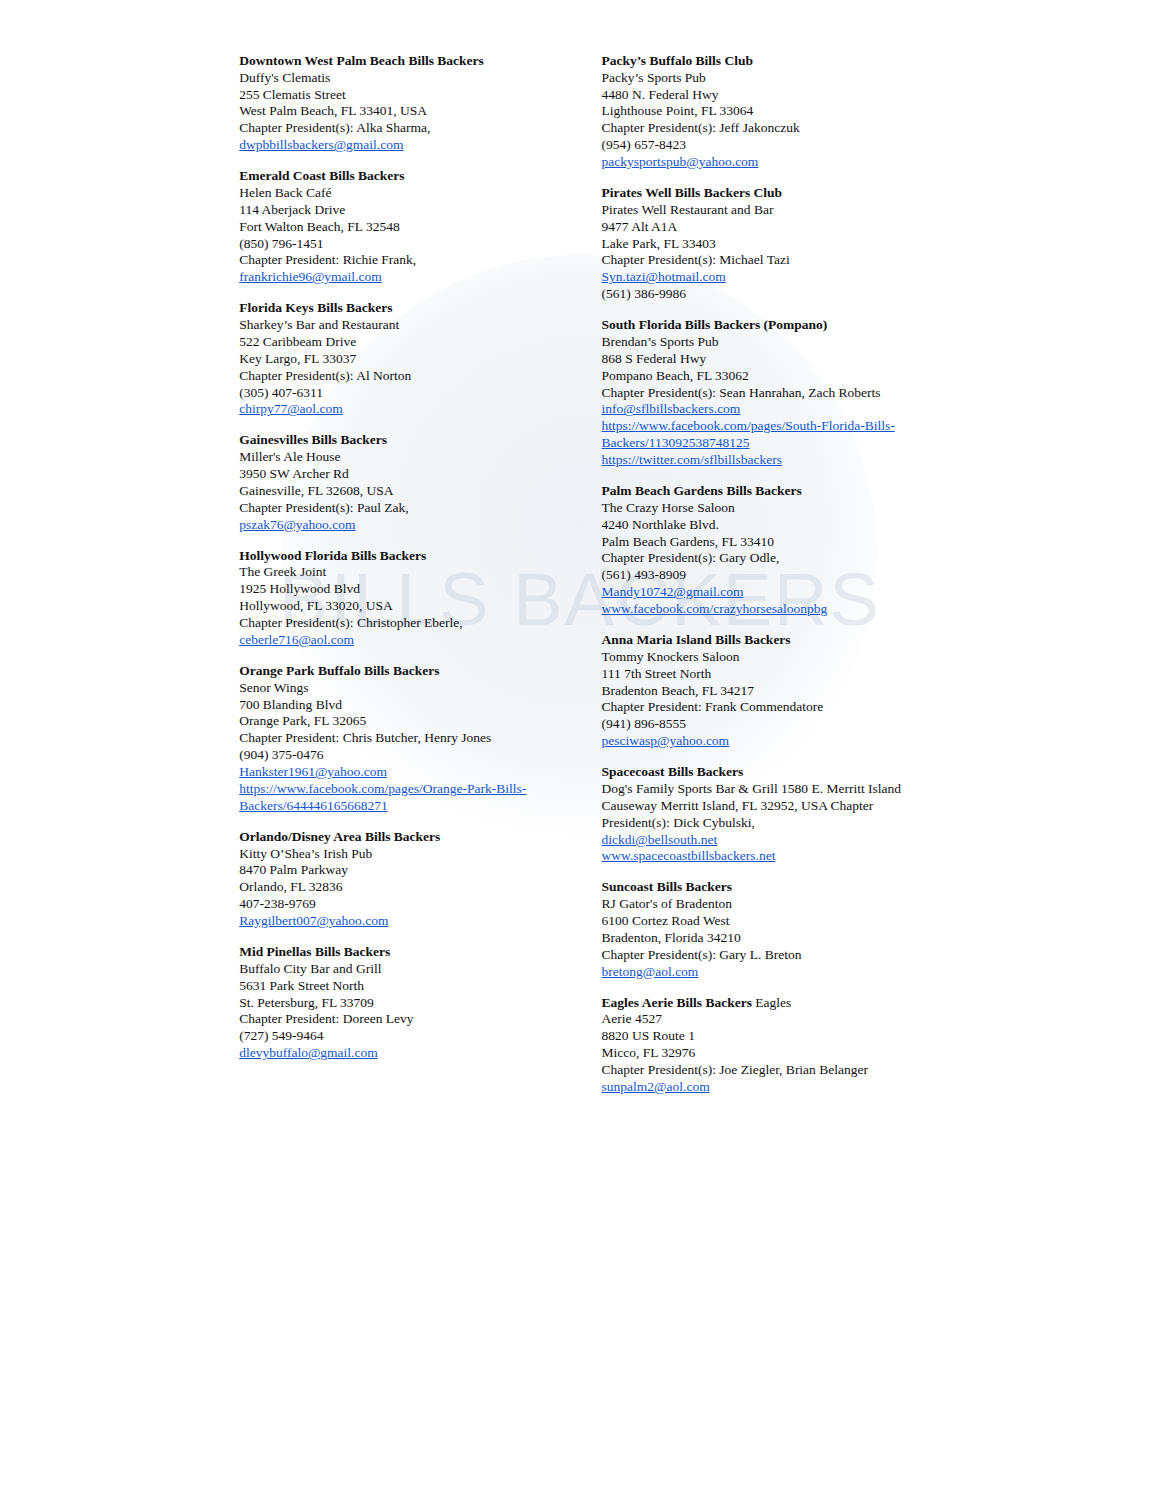Downtown West Palm Beach Bills Backers
Duffy's Clematis
255 Clematis Street
West Palm Beach, FL 33401, USA
Chapter President(s): Alka Sharma,
dwpbbillsbackers@gmail.com
Emerald Coast Bills Backers
Helen Back Café
114 Aberjack Drive
Fort Walton Beach, FL 32548
(850) 796-1451
Chapter President: Richie Frank,
frankrichie96@ymail.com
Florida Keys Bills Backers
Sharkey’s Bar and Restaurant
522 Caribbeam Drive
Key Largo, FL 33037
Chapter President(s): Al Norton
(305) 407-6311
chirpy77@aol.com
Gainesvilles Bills Backers
Miller's Ale House
3950 SW Archer Rd
Gainesville, FL 32608, USA
Chapter President(s): Paul Zak,
pszak76@yahoo.com
Hollywood Florida Bills Backers
The Greek Joint
1925 Hollywood Blvd
Hollywood, FL 33020, USA
Chapter President(s): Christopher Eberle,
ceberle716@aol.com
Orange Park Buffalo Bills Backers
Senor Wings
700 Blanding Blvd
Orange Park, FL 32065
Chapter President: Chris Butcher, Henry Jones
(904) 375-0476
Hankster1961@yahoo.com
https://www.facebook.com/pages/Orange-Park-Bills-Backers/644446165668271
Orlando/Disney Area Bills Backers
Kitty O’Shea’s Irish Pub
8470 Palm Parkway
Orlando, FL 32836
407-238-9769
Raygilbert007@yahoo.com
Mid Pinellas Bills Backers
Buffalo City Bar and Grill
5631 Park Street North
St. Petersburg, FL 33709
Chapter President: Doreen Levy
(727) 549-9464
dlevybuffalo@gmail.com
Packy’s Buffalo Bills Club
Packy’s Sports Pub
4480 N. Federal Hwy
Lighthouse Point, FL 33064
Chapter President(s): Jeff Jakonczuk
(954) 657-8423
packysportspub@yahoo.com
Pirates Well Bills Backers Club
Pirates Well Restaurant and Bar
9477 Alt A1A
Lake Park, FL 33403
Chapter President(s): Michael Tazi
Syn.tazi@hotmail.com
(561) 386-9986
South Florida Bills Backers (Pompano)
Brendan’s Sports Pub
868 S Federal Hwy
Pompano Beach, FL 33062
Chapter President(s): Sean Hanrahan, Zach Roberts
info@sflbillsbackers.com
https://www.facebook.com/pages/South-Florida-Bills-Backers/113092538748125
https://twitter.com/sflbillsbackers
Palm Beach Gardens Bills Backers
The Crazy Horse Saloon
4240 Northlake Blvd.
Palm Beach Gardens, FL 33410
Chapter President(s): Gary Odle,
(561) 493-8909
Mandy10742@gmail.com
www.facebook.com/crazyhorsesaloonpbg
Anna Maria Island Bills Backers
Tommy Knockers Saloon
111 7th Street North
Bradenton Beach, FL 34217
Chapter President: Frank Commendatore
(941) 896-8555
pesciwasp@yahoo.com
Spacecoast Bills Backers
Dog's Family Sports Bar & Grill 1580 E. Merritt Island Causeway Merritt Island, FL 32952, USA Chapter President(s): Dick Cybulski,
dickdi@bellsouth.net
www.spacecoastbillsbackers.net
Suncoast Bills Backers
RJ Gator's of Bradenton
6100 Cortez Road West
Bradenton, Florida 34210
Chapter President(s): Gary L. Breton
bretong@aol.com
Eagles Aerie Bills Backers Eagles
Aerie 4527
8820 US Route 1
Micco, FL 32976
Chapter President(s): Joe Ziegler, Brian Belanger
sunpalm2@aol.com